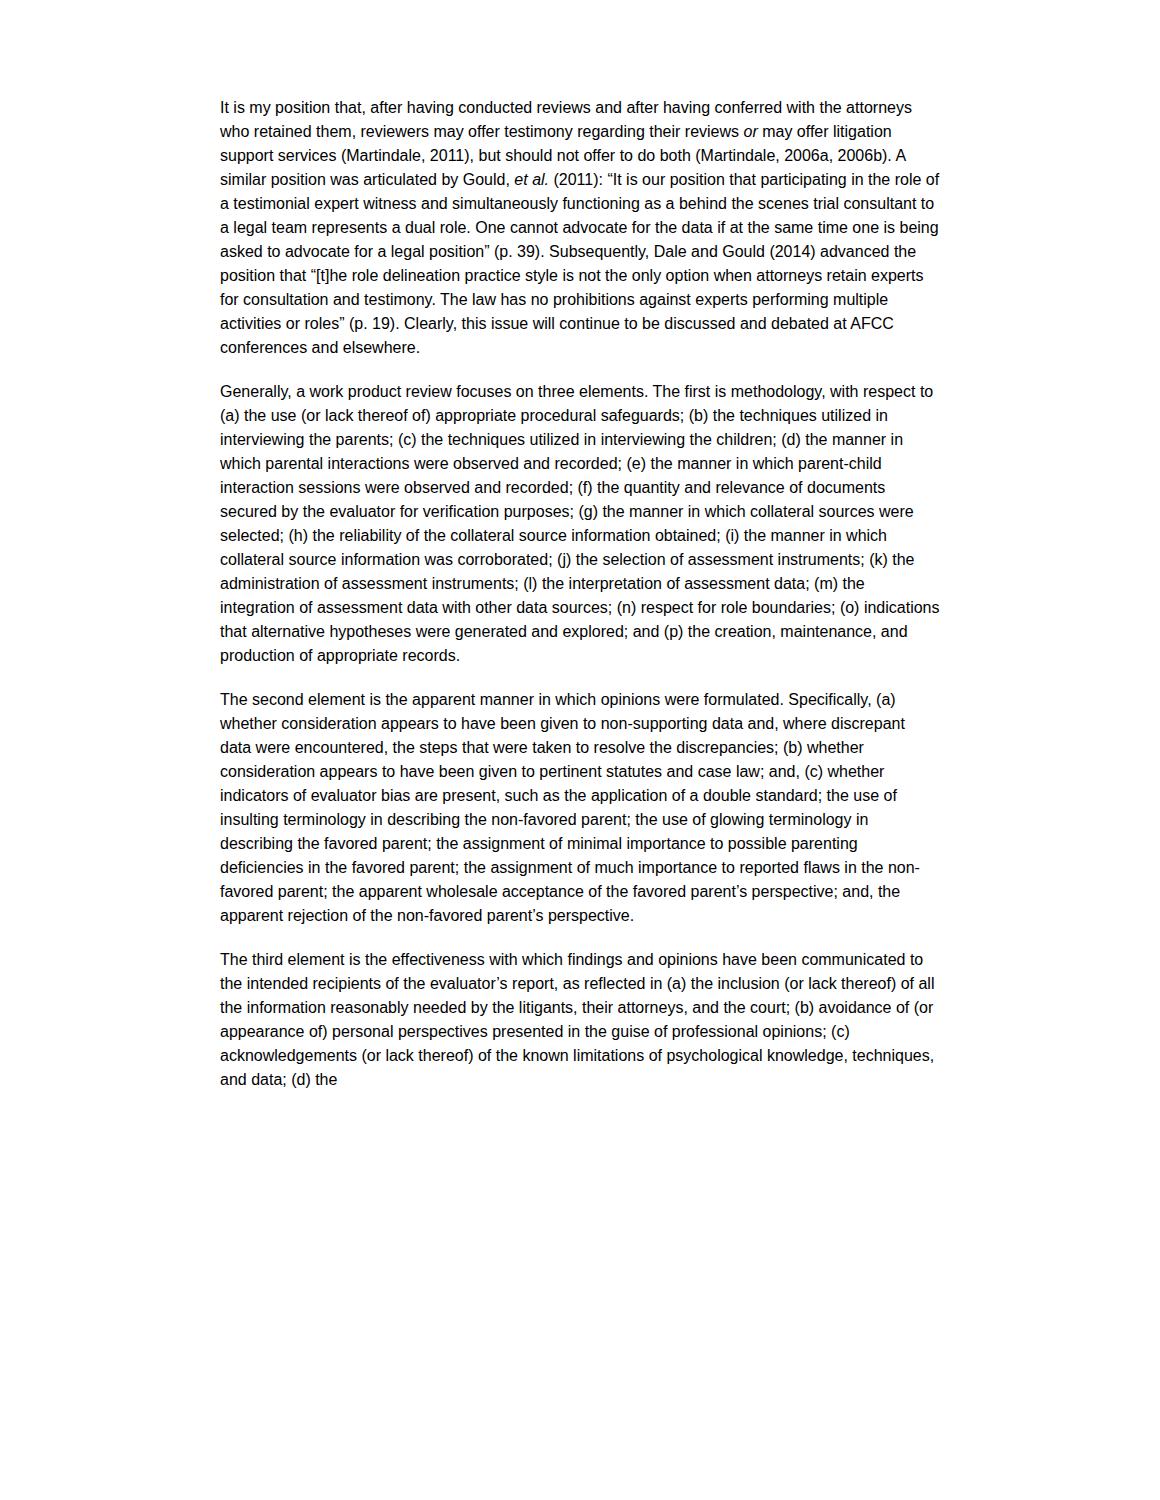It is my position that, after having conducted reviews and after having conferred with the attorneys who retained them, reviewers may offer testimony regarding their reviews or may offer litigation support services (Martindale, 2011), but should not offer to do both (Martindale, 2006a, 2006b). A similar position was articulated by Gould, et al. (2011): “It is our position that participating in the role of a testimonial expert witness and simultaneously functioning as a behind the scenes trial consultant to a legal team represents a dual role. One cannot advocate for the data if at the same time one is being asked to advocate for a legal position” (p. 39). Subsequently, Dale and Gould (2014) advanced the position that “[t]he role delineation practice style is not the only option when attorneys retain experts for consultation and testimony. The law has no prohibitions against experts performing multiple activities or roles” (p. 19). Clearly, this issue will continue to be discussed and debated at AFCC conferences and elsewhere.
Generally, a work product review focuses on three elements. The first is methodology, with respect to (a) the use (or lack thereof of) appropriate procedural safeguards; (b) the techniques utilized in interviewing the parents; (c) the techniques utilized in interviewing the children; (d) the manner in which parental interactions were observed and recorded; (e) the manner in which parent-child interaction sessions were observed and recorded; (f) the quantity and relevance of documents secured by the evaluator for verification purposes; (g) the manner in which collateral sources were selected; (h) the reliability of the collateral source information obtained; (i) the manner in which collateral source information was corroborated; (j) the selection of assessment instruments; (k) the administration of assessment instruments; (l) the interpretation of assessment data; (m) the integration of assessment data with other data sources; (n) respect for role boundaries; (o) indications that alternative hypotheses were generated and explored; and (p) the creation, maintenance, and production of appropriate records.
The second element is the apparent manner in which opinions were formulated. Specifically, (a) whether consideration appears to have been given to non-supporting data and, where discrepant data were encountered, the steps that were taken to resolve the discrepancies; (b) whether consideration appears to have been given to pertinent statutes and case law; and, (c) whether indicators of evaluator bias are present, such as the application of a double standard; the use of insulting terminology in describing the non-favored parent; the use of glowing terminology in describing the favored parent; the assignment of minimal importance to possible parenting deficiencies in the favored parent; the assignment of much importance to reported flaws in the non-favored parent; the apparent wholesale acceptance of the favored parent’s perspective; and, the apparent rejection of the non-favored parent’s perspective.
The third element is the effectiveness with which findings and opinions have been communicated to the intended recipients of the evaluator’s report, as reflected in (a) the inclusion (or lack thereof) of all the information reasonably needed by the litigants, their attorneys, and the court; (b) avoidance of (or appearance of) personal perspectives presented in the guise of professional opinions; (c) acknowledgements (or lack thereof) of the known limitations of psychological knowledge, techniques, and data; (d) the